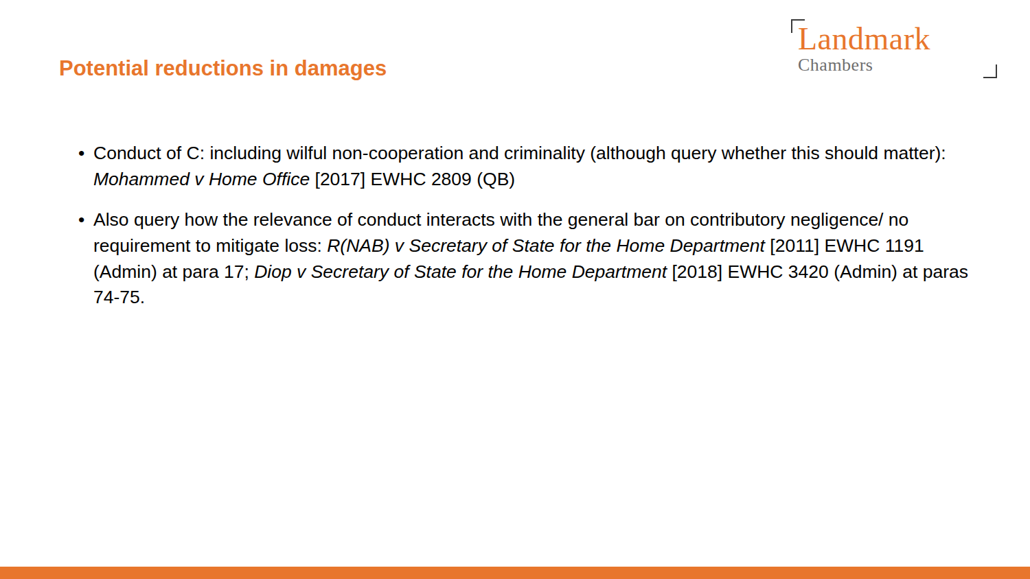Landmark
Chambers
Potential reductions in damages
Conduct of C: including wilful non-cooperation and criminality (although query whether this should matter): Mohammed v Home Office [2017] EWHC 2809 (QB)
Also query how the relevance of conduct interacts with the general bar on contributory negligence/ no requirement to mitigate loss: R(NAB) v Secretary of State for the Home Department [2011] EWHC 1191 (Admin) at para 17; Diop v Secretary of State for the Home Department [2018] EWHC 3420 (Admin) at paras 74-75.